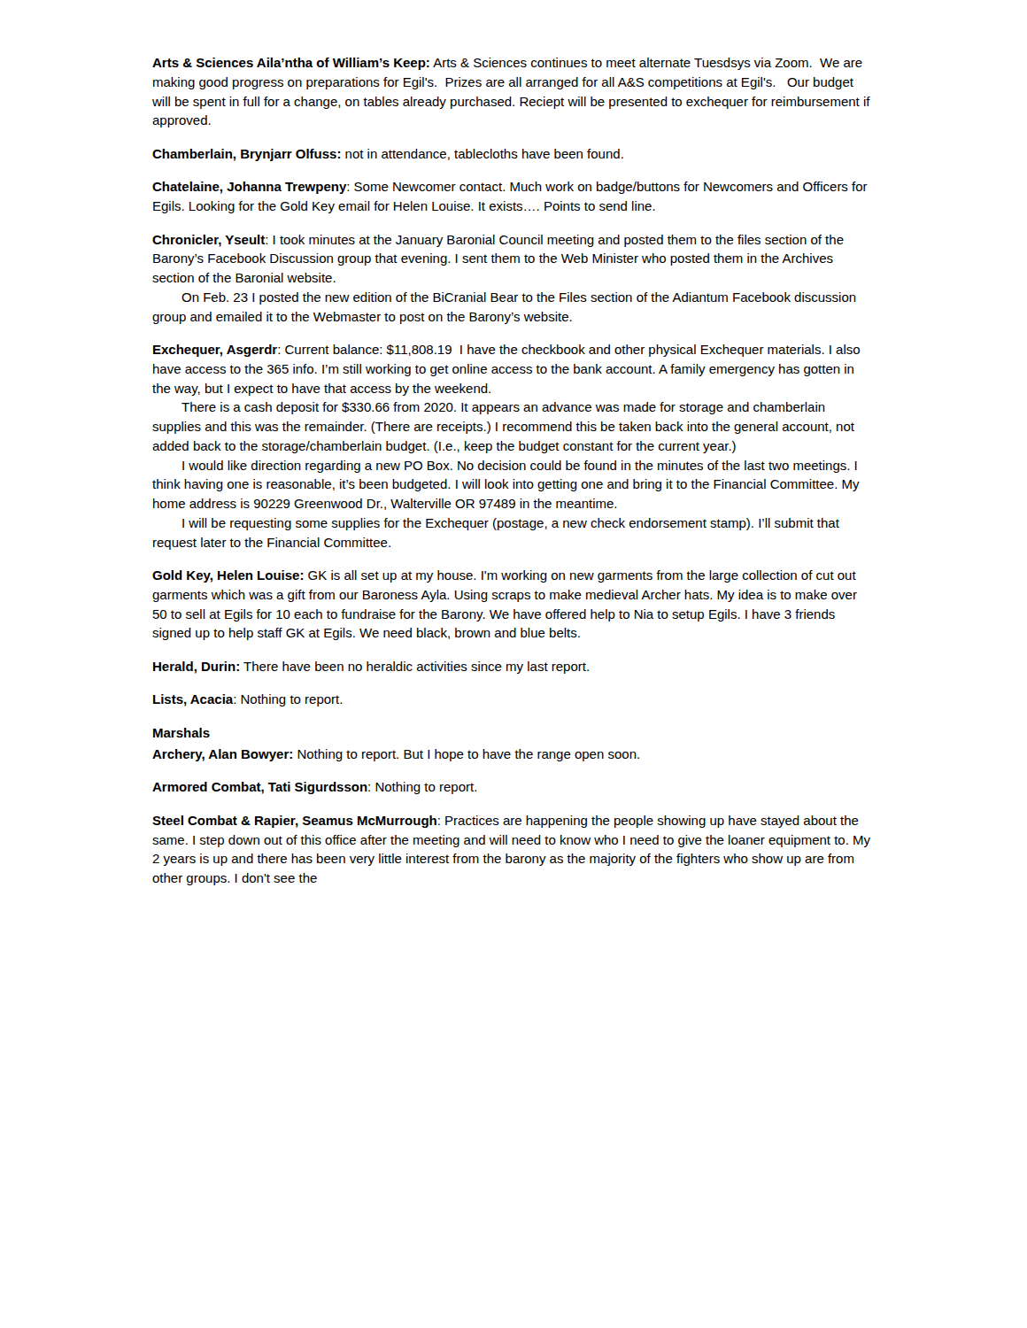Arts & Sciences Aila’ntha of William’s Keep: Arts & Sciences continues to meet alternate Tuesdsys via Zoom. We are making good progress on preparations for Egil's. Prizes are all arranged for all A&S competitions at Egil's. Our budget will be spent in full for a change, on tables already purchased. Reciept will be presented to exchequer for reimbursement if approved.
Chamberlain, Brynjarr Olfuss: not in attendance, tablecloths have been found.
Chatelaine, Johanna Trewpeny: Some Newcomer contact. Much work on badge/buttons for Newcomers and Officers for Egils. Looking for the Gold Key email for Helen Louise. It exists…. Points to send line.
Chronicler, Yseult: I took minutes at the January Baronial Council meeting and posted them to the files section of the Barony’s Facebook Discussion group that evening. I sent them to the Web Minister who posted them in the Archives section of the Baronial website.
On Feb. 23 I posted the new edition of the BiCranial Bear to the Files section of the Adiantum Facebook discussion group and emailed it to the Webmaster to post on the Barony’s website.
Exchequer, Asgerdr: Current balance: $11,808.19 I have the checkbook and other physical Exchequer materials. I also have access to the 365 info. I’m still working to get online access to the bank account. A family emergency has gotten in the way, but I expect to have that access by the weekend.
There is a cash deposit for $330.66 from 2020. It appears an advance was made for storage and chamberlain supplies and this was the remainder. (There are receipts.) I recommend this be taken back into the general account, not added back to the storage/chamberlain budget. (I.e., keep the budget constant for the current year.)
I would like direction regarding a new PO Box. No decision could be found in the minutes of the last two meetings. I think having one is reasonable, it’s been budgeted. I will look into getting one and bring it to the Financial Committee. My home address is 90229 Greenwood Dr., Walterville OR 97489 in the meantime.
I will be requesting some supplies for the Exchequer (postage, a new check endorsement stamp). I’ll submit that request later to the Financial Committee.
Gold Key, Helen Louise: GK is all set up at my house. I'm working on new garments from the large collection of cut out garments which was a gift from our Baroness Ayla. Using scraps to make medieval Archer hats. My idea is to make over 50 to sell at Egils for 10 each to fundraise for the Barony. We have offered help to Nia to setup Egils. I have 3 friends signed up to help staff GK at Egils. We need black, brown and blue belts.
Herald, Durin: There have been no heraldic activities since my last report.
Lists, Acacia: Nothing to report.
Marshals
Archery, Alan Bowyer: Nothing to report. But I hope to have the range open soon.
Armored Combat, Tati Sigurdsson: Nothing to report.
Steel Combat & Rapier, Seamus McMurrough: Practices are happening the people showing up have stayed about the same. I step down out of this office after the meeting and will need to know who I need to give the loaner equipment to. My 2 years is up and there has been very little interest from the barony as the majority of the fighters who show up are from other groups. I don't see the